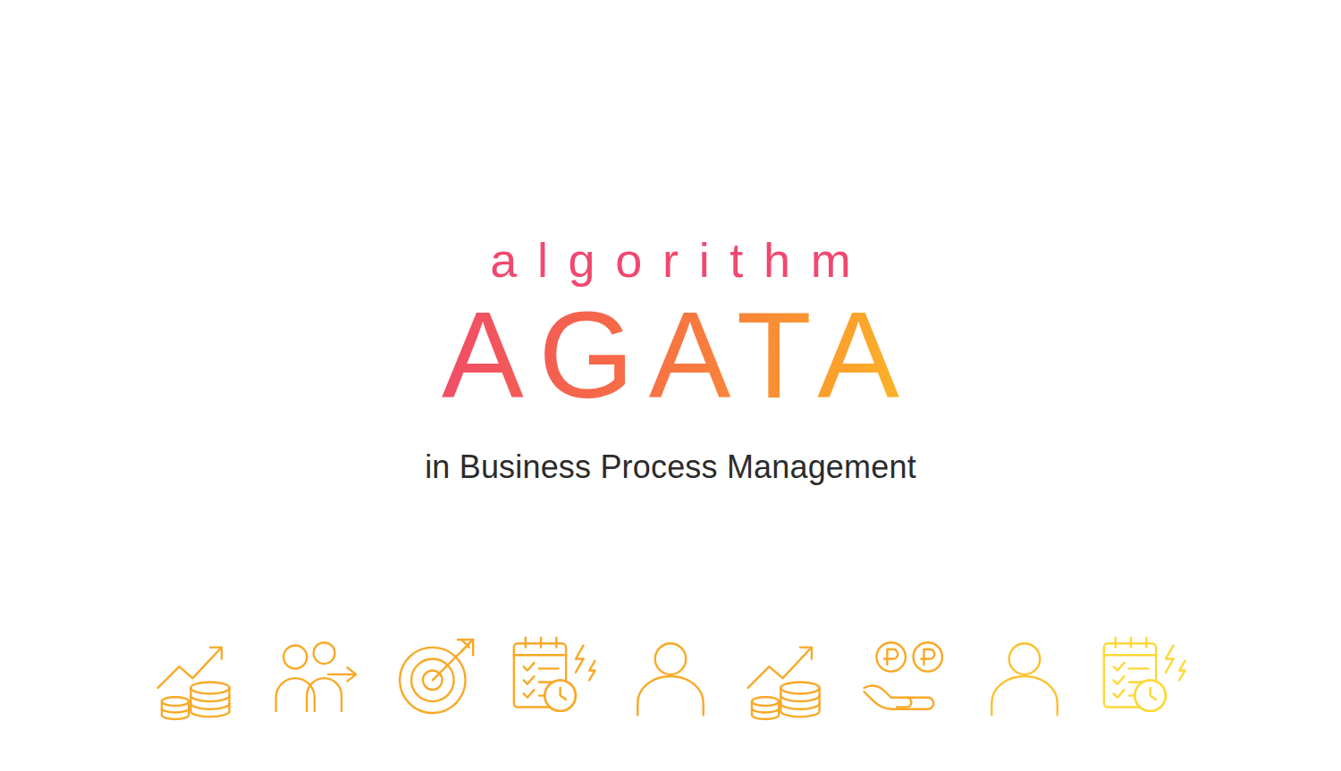algorithm
AGATA
in Business Process Management